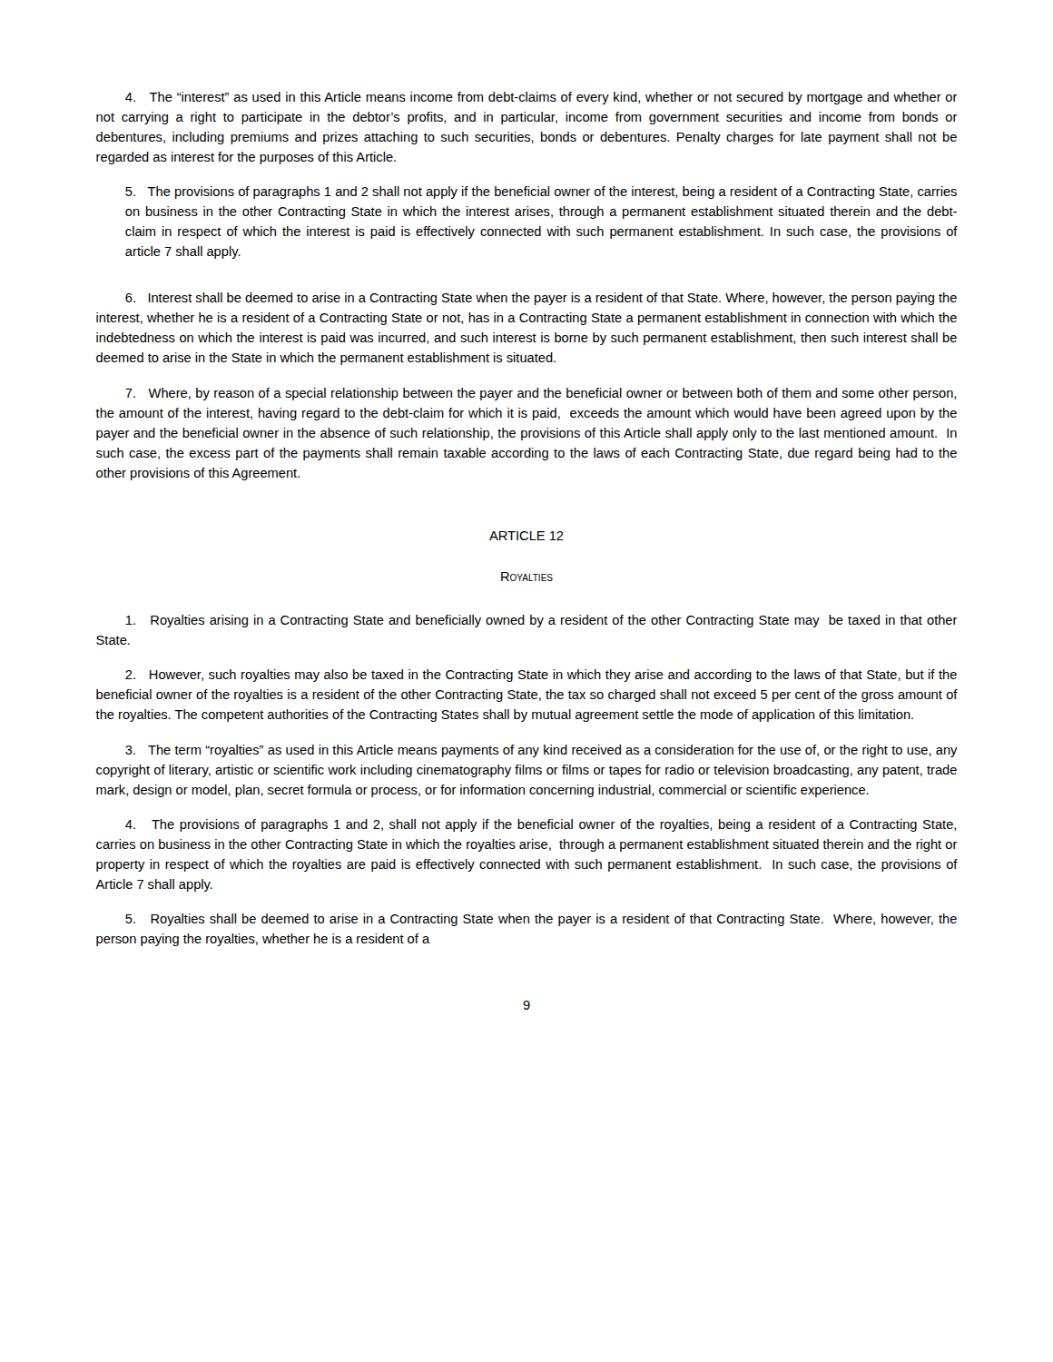4. The “interest” as used in this Article means income from debt-claims of every kind, whether or not secured by mortgage and whether or not carrying a right to participate in the debtor’s profits, and in particular, income from government securities and income from bonds or debentures, including premiums and prizes attaching to such securities, bonds or debentures. Penalty charges for late payment shall not be regarded as interest for the purposes of this Article.
5. The provisions of paragraphs 1 and 2 shall not apply if the beneficial owner of the interest, being a resident of a Contracting State, carries on business in the other Contracting State in which the interest arises, through a permanent establishment situated therein and the debt-claim in respect of which the interest is paid is effectively connected with such permanent establishment. In such case, the provisions of article 7 shall apply.
6. Interest shall be deemed to arise in a Contracting State when the payer is a resident of that State. Where, however, the person paying the interest, whether he is a resident of a Contracting State or not, has in a Contracting State a permanent establishment in connection with which the indebtedness on which the interest is paid was incurred, and such interest is borne by such permanent establishment, then such interest shall be deemed to arise in the State in which the permanent establishment is situated.
7. Where, by reason of a special relationship between the payer and the beneficial owner or between both of them and some other person, the amount of the interest, having regard to the debt-claim for which it is paid, exceeds the amount which would have been agreed upon by the payer and the beneficial owner in the absence of such relationship, the provisions of this Article shall apply only to the last mentioned amount. In such case, the excess part of the payments shall remain taxable according to the laws of each Contracting State, due regard being had to the other provisions of this Agreement.
ARTICLE 12
Royalties
1. Royalties arising in a Contracting State and beneficially owned by a resident of the other Contracting State may be taxed in that other State.
2. However, such royalties may also be taxed in the Contracting State in which they arise and according to the laws of that State, but if the beneficial owner of the royalties is a resident of the other Contracting State, the tax so charged shall not exceed 5 per cent of the gross amount of the royalties. The competent authorities of the Contracting States shall by mutual agreement settle the mode of application of this limitation.
3. The term “royalties” as used in this Article means payments of any kind received as a consideration for the use of, or the right to use, any copyright of literary, artistic or scientific work including cinematography films or films or tapes for radio or television broadcasting, any patent, trade mark, design or model, plan, secret formula or process, or for information concerning industrial, commercial or scientific experience.
4. The provisions of paragraphs 1 and 2, shall not apply if the beneficial owner of the royalties, being a resident of a Contracting State, carries on business in the other Contracting State in which the royalties arise, through a permanent establishment situated therein and the right or property in respect of which the royalties are paid is effectively connected with such permanent establishment. In such case, the provisions of Article 7 shall apply.
5. Royalties shall be deemed to arise in a Contracting State when the payer is a resident of that Contracting State. Where, however, the person paying the royalties, whether he is a resident of a
9